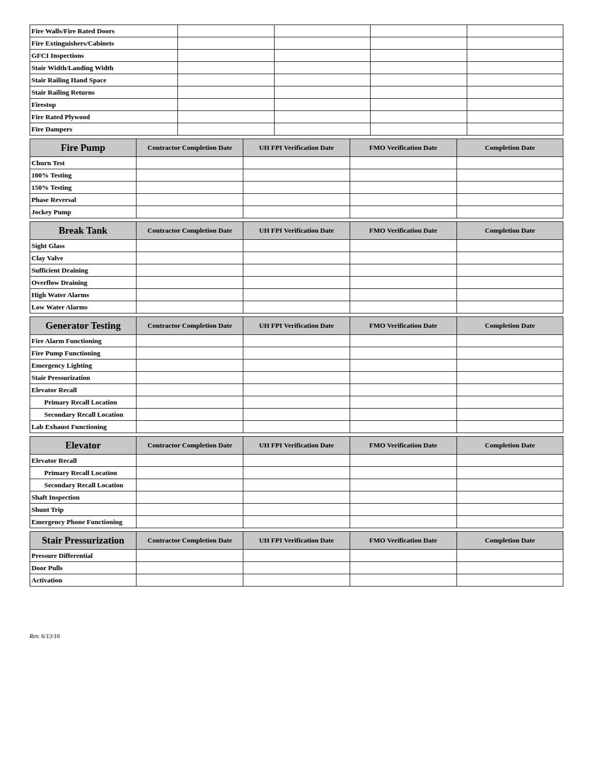| Fire Walls/Fire Rated Doors | | | | |
| Fire Extinguishers/Cabinets | | | | |
| GFCI Inspections | | | | |
| Stair Width/Landing Width | | | | |
| Stair Railing Hand Space | | | | |
| Stair Railing Returns | | | | |
| Firestop | | | | |
| Fire Rated Plywood | | | | |
| Fire Dampers | | | | |
| Fire Pump | Contractor Completion Date | UH FPI Verification Date | FMO Verification Date | Completion Date |
| Churn Test | | | | |
| 100% Testing | | | | |
| 150% Testing | | | | |
| Phase Reversal | | | | |
| Jockey Pump | | | | |
| Break Tank | Contractor Completion Date | UH FPI Verification Date | FMO Verification Date | Completion Date |
| Sight Glass | | | | |
| Clay Valve | | | | |
| Sufficient Draining | | | | |
| Overflow Draining | | | | |
| High Water Alarms | | | | |
| Low Water Alarms | | | | |
| Generator Testing | Contractor Completion Date | UH FPI Verification Date | FMO Verification Date | Completion Date |
| Fire Alarm Functioning | | | | |
| Fire Pump Functioning | | | | |
| Emergency Lighting | | | | |
| Stair Pressurization | | | | |
| Elevator Recall | | | | |
| Primary Recall Location | | | | |
| Secondary Recall Location | | | | |
| Lab Exhaust Functioning | | | | |
| Elevator | Contractor Completion Date | UH FPI Verification Date | FMO Verification Date | Completion Date |
| Elevator Recall | | | | |
| Primary Recall Location | | | | |
| Secondary Recall Location | | | | |
| Shaft Inspection | | | | |
| Shunt Trip | | | | |
| Emergency Phone Functioning | | | | |
| Stair Pressurization | Contractor Completion Date | UH FPI Verification Date | FMO Verification Date | Completion Date |
| Pressure Differential | | | | |
| Door Pulls | | | | |
| Activation | | | | |
Rev. 6/13/16